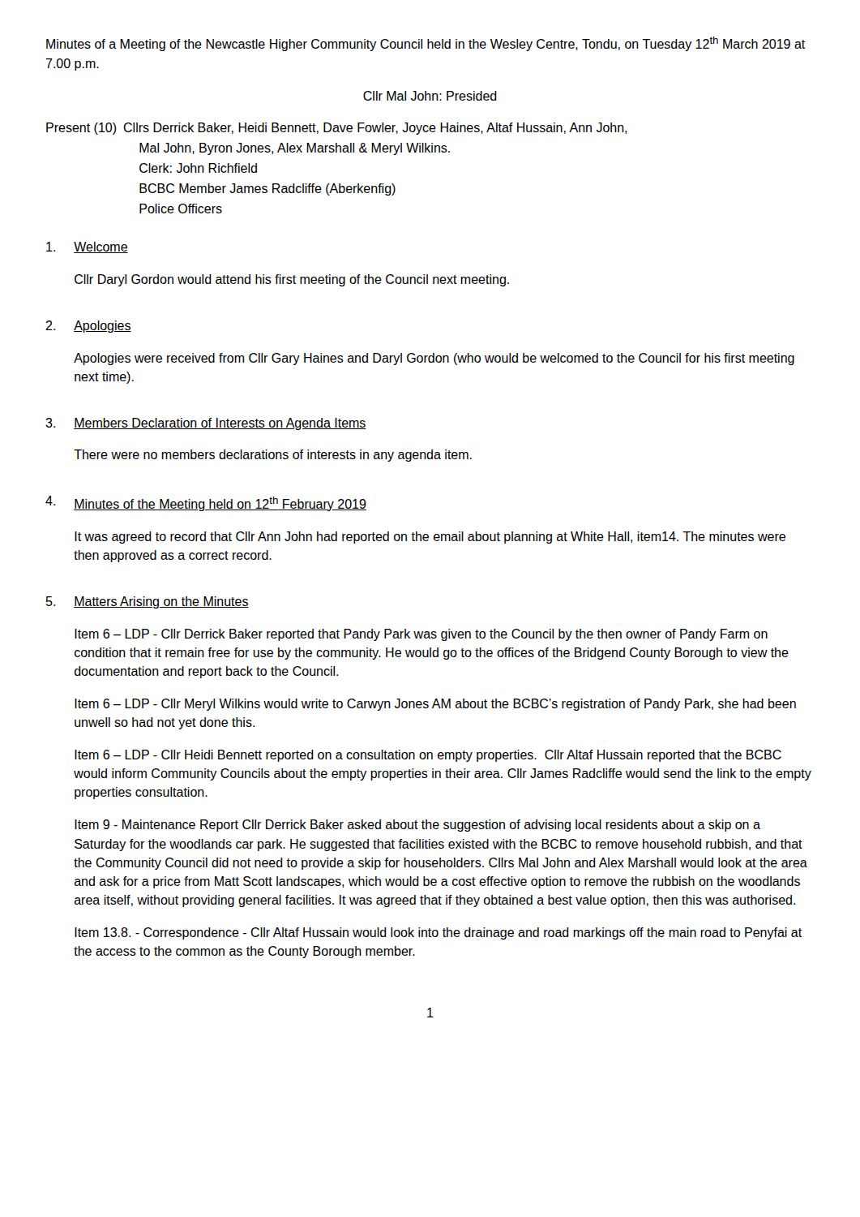Minutes of a Meeting of the Newcastle Higher Community Council held in the Wesley Centre, Tondu, on Tuesday 12th March 2019 at 7.00 p.m.
Cllr Mal John: Presided
Present (10)
Cllrs Derrick Baker, Heidi Bennett, Dave Fowler, Joyce Haines, Altaf Hussain, Ann John,
Mal John, Byron Jones, Alex Marshall & Meryl Wilkins.
Clerk: John Richfield
BCBC Member James Radcliffe (Aberkenfig)
Police Officers
1.
Welcome
Cllr Daryl Gordon would attend his first meeting of the Council next meeting.
2.
Apologies
Apologies were received from Cllr Gary Haines and Daryl Gordon (who would be welcomed to the Council for his first meeting next time).
3.
Members Declaration of Interests on Agenda Items
There were no members declarations of interests in any agenda item.
4.
Minutes of the Meeting held on 12th February 2019
It was agreed to record that Cllr Ann John had reported on the email about planning at White Hall, item14. The minutes were then approved as a correct record.
5.
Matters Arising on the Minutes
Item 6 – LDP - Cllr Derrick Baker reported that Pandy Park was given to the Council by the then owner of Pandy Farm on condition that it remain free for use by the community. He would go to the offices of the Bridgend County Borough to view the documentation and report back to the Council.
Item 6 – LDP - Cllr Meryl Wilkins would write to Carwyn Jones AM about the BCBC’s registration of Pandy Park, she had been unwell so had not yet done this.
Item 6 – LDP - Cllr Heidi Bennett reported on a consultation on empty properties. Cllr Altaf Hussain reported that the BCBC would inform Community Councils about the empty properties in their area. Cllr James Radcliffe would send the link to the empty properties consultation.
Item 9 - Maintenance Report Cllr Derrick Baker asked about the suggestion of advising local residents about a skip on a Saturday for the woodlands car park. He suggested that facilities existed with the BCBC to remove household rubbish, and that the Community Council did not need to provide a skip for householders. Cllrs Mal John and Alex Marshall would look at the area and ask for a price from Matt Scott landscapes, which would be a cost effective option to remove the rubbish on the woodlands area itself, without providing general facilities. It was agreed that if they obtained a best value option, then this was authorised.
Item 13.8. - Correspondence - Cllr Altaf Hussain would look into the drainage and road markings off the main road to Penyfai at the access to the common as the County Borough member.
1